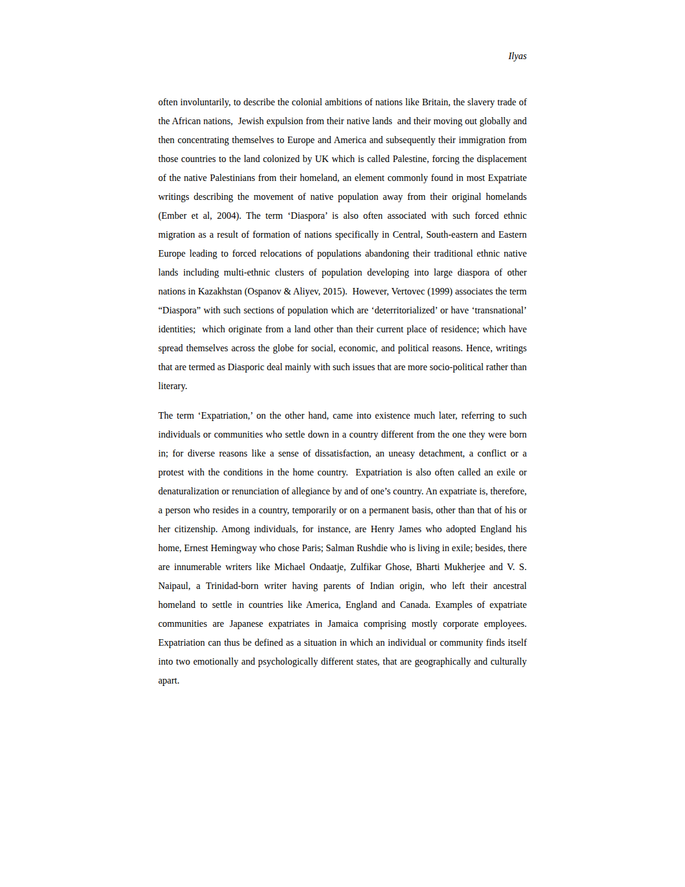Ilyas
often involuntarily, to describe the colonial ambitions of nations like Britain, the slavery trade of the African nations, Jewish expulsion from their native lands and their moving out globally and then concentrating themselves to Europe and America and subsequently their immigration from those countries to the land colonized by UK which is called Palestine, forcing the displacement of the native Palestinians from their homeland, an element commonly found in most Expatriate writings describing the movement of native population away from their original homelands (Ember et al, 2004). The term ‘Diaspora’ is also often associated with such forced ethnic migration as a result of formation of nations specifically in Central, South-eastern and Eastern Europe leading to forced relocations of populations abandoning their traditional ethnic native lands including multi-ethnic clusters of population developing into large diaspora of other nations in Kazakhstan (Ospanov & Aliyev, 2015). However, Vertovec (1999) associates the term “Diaspora” with such sections of population which are ‘deterritorialized’ or have ‘transnational’ identities; which originate from a land other than their current place of residence; which have spread themselves across the globe for social, economic, and political reasons. Hence, writings that are termed as Diasporic deal mainly with such issues that are more socio-political rather than literary.
The term ‘Expatriation,’ on the other hand, came into existence much later, referring to such individuals or communities who settle down in a country different from the one they were born in; for diverse reasons like a sense of dissatisfaction, an uneasy detachment, a conflict or a protest with the conditions in the home country. Expatriation is also often called an exile or denaturalization or renunciation of allegiance by and of one’s country. An expatriate is, therefore, a person who resides in a country, temporarily or on a permanent basis, other than that of his or her citizenship. Among individuals, for instance, are Henry James who adopted England his home, Ernest Hemingway who chose Paris; Salman Rushdie who is living in exile; besides, there are innumerable writers like Michael Ondaatje, Zulfikar Ghose, Bharti Mukherjee and V. S. Naipaul, a Trinidad-born writer having parents of Indian origin, who left their ancestral homeland to settle in countries like America, England and Canada. Examples of expatriate communities are Japanese expatriates in Jamaica comprising mostly corporate employees. Expatriation can thus be defined as a situation in which an individual or community finds itself into two emotionally and psychologically different states, that are geographically and culturally apart.